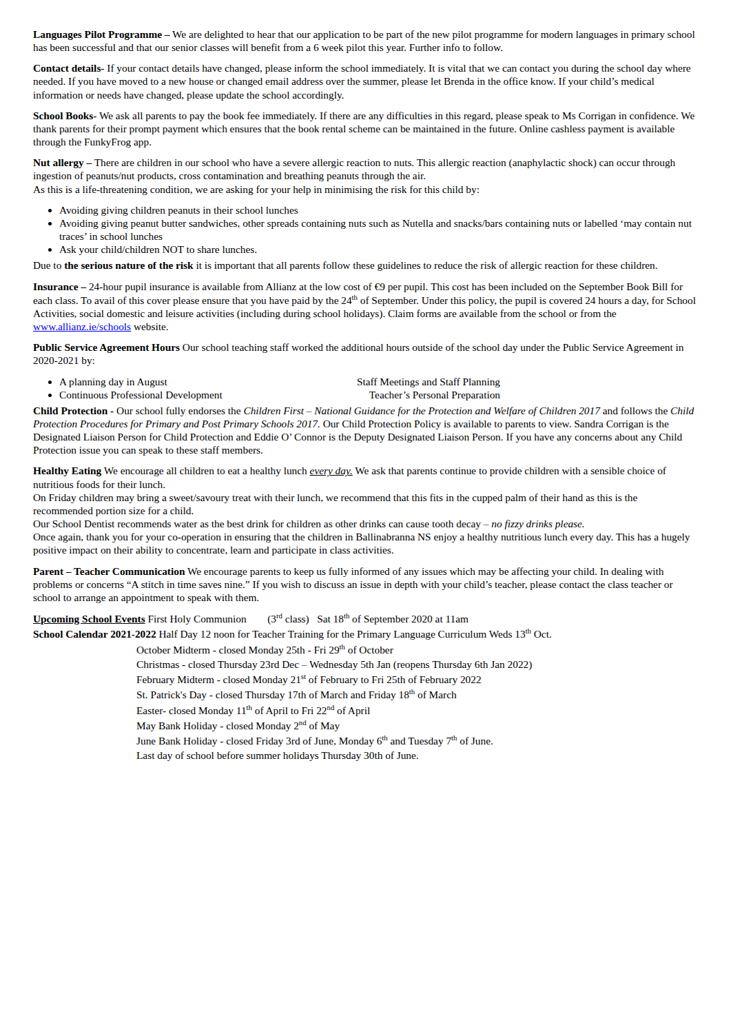Languages Pilot Programme – We are delighted to hear that our application to be part of the new pilot programme for modern languages in primary school has been successful and that our senior classes will benefit from a 6 week pilot this year. Further info to follow.
Contact details- If your contact details have changed, please inform the school immediately. It is vital that we can contact you during the school day where needed. If you have moved to a new house or changed email address over the summer, please let Brenda in the office know. If your child’s medical information or needs have changed, please update the school accordingly.
School Books- We ask all parents to pay the book fee immediately. If there are any difficulties in this regard, please speak to Ms Corrigan in confidence. We thank parents for their prompt payment which ensures that the book rental scheme can be maintained in the future. Online cashless payment is available through the FunkyFrog app.
Nut allergy – There are children in our school who have a severe allergic reaction to nuts. This allergic reaction (anaphylactic shock) can occur through ingestion of peanuts/nut products, cross contamination and breathing peanuts through the air.
As this is a life-threatening condition, we are asking for your help in minimising the risk for this child by:
Avoiding giving children peanuts in their school lunches
Avoiding giving peanut butter sandwiches, other spreads containing nuts such as Nutella and snacks/bars containing nuts or labelled ‘may contain nut traces’ in school lunches
Ask your child/children NOT to share lunches.
Due to the serious nature of the risk it is important that all parents follow these guidelines to reduce the risk of allergic reaction for these children.
Insurance – 24-hour pupil insurance is available from Allianz at the low cost of €9 per pupil. This cost has been included on the September Book Bill for each class. To avail of this cover please ensure that you have paid by the 24th of September. Under this policy, the pupil is covered 24 hours a day, for School Activities, social domestic and leisure activities (including during school holidays). Claim forms are available from the school or from the www.allianz.ie/schools website.
Public Service Agreement Hours Our school teaching staff worked the additional hours outside of the school day under the Public Service Agreement in 2020-2021 by:
A planning day in August Staff Meetings and Staff Planning
Continuous Professional Development Teacher’s Personal Preparation
Child Protection - Our school fully endorses the Children First – National Guidance for the Protection and Welfare of Children 2017 and follows the Child Protection Procedures for Primary and Post Primary Schools 2017. Our Child Protection Policy is available to parents to view. Sandra Corrigan is the Designated Liaison Person for Child Protection and Eddie O’ Connor is the Deputy Designated Liaison Person. If you have any concerns about any Child Protection issue you can speak to these staff members.
Healthy Eating We encourage all children to eat a healthy lunch every day. We ask that parents continue to provide children with a sensible choice of nutritious foods for their lunch.
On Friday children may bring a sweet/savoury treat with their lunch, we recommend that this fits in the cupped palm of their hand as this is the recommended portion size for a child.
Our School Dentist recommends water as the best drink for children as other drinks can cause tooth decay – no fizzy drinks please.
Once again, thank you for your co-operation in ensuring that the children in Ballinabranna NS enjoy a healthy nutritious lunch every day. This has a hugely positive impact on their ability to concentrate, learn and participate in class activities.
Parent – Teacher Communication We encourage parents to keep us fully informed of any issues which may be affecting your child. In dealing with problems or concerns “A stitch in time saves nine.” If you wish to discuss an issue in depth with your child’s teacher, please contact the class teacher or school to arrange an appointment to speak with them.
Upcoming School Events First Holy Communion (3rd class) Sat 18th of September 2020 at 11am
School Calendar 2021-2022 Half Day 12 noon for Teacher Training for the Primary Language Curriculum Weds 13th Oct.
October Midterm - closed Monday 25th - Fri 29th of October
Christmas - closed Thursday 23rd Dec – Wednesday 5th Jan (reopens Thursday 6th Jan 2022)
February Midterm - closed Monday 21st of February to Fri 25th of February 2022
St. Patrick's Day - closed Thursday 17th of March and Friday 18th of March
Easter- closed Monday 11th of April to Fri 22nd of April
May Bank Holiday - closed Monday 2nd of May
June Bank Holiday - closed Friday 3rd of June, Monday 6th and Tuesday 7th of June.
Last day of school before summer holidays Thursday 30th of June.